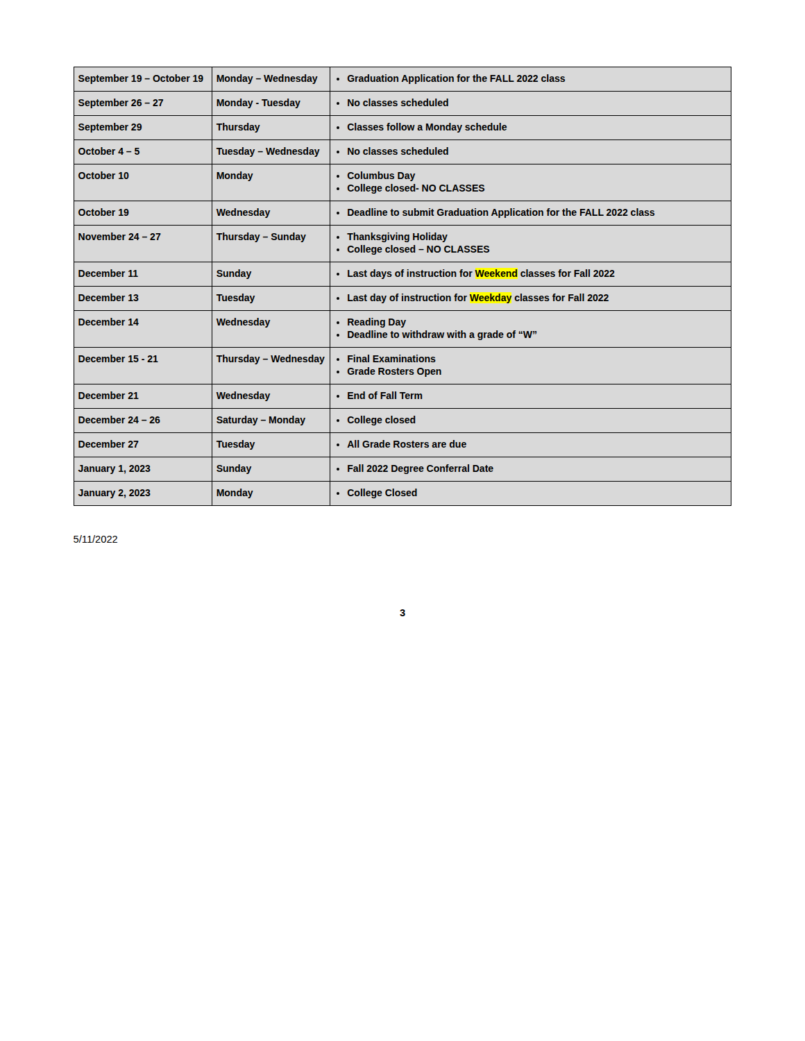| September 19 – October 19 | Monday – Wednesday | Graduation Application for the FALL 2022 class |
| September 26 – 27 | Monday - Tuesday | No classes scheduled |
| September 29 | Thursday | Classes follow a Monday schedule |
| October 4 – 5 | Tuesday – Wednesday | No classes scheduled |
| October 10 | Monday | Columbus Day College closed- NO CLASSES |
| October 19 | Wednesday | Deadline to submit Graduation Application for the FALL 2022 class |
| November 24 – 27 | Thursday – Sunday | Thanksgiving Holiday College closed – NO CLASSES |
| December 11 | Sunday | Last days of instruction for Weekend classes for Fall 2022 |
| December 13 | Tuesday | Last day of instruction for Weekday classes for Fall 2022 |
| December 14 | Wednesday | Reading Day Deadline to withdraw with a grade of “W” |
| December 15 - 21 | Thursday – Wednesday | Final Examinations Grade Rosters Open |
| December 21 | Wednesday | End of Fall Term |
| December 24 – 26 | Saturday – Monday | College closed |
| December 27 | Tuesday | All Grade Rosters are due |
| January 1, 2023 | Sunday | Fall 2022 Degree Conferral Date |
| January 2, 2023 | Monday | College Closed |
5/11/2022
3